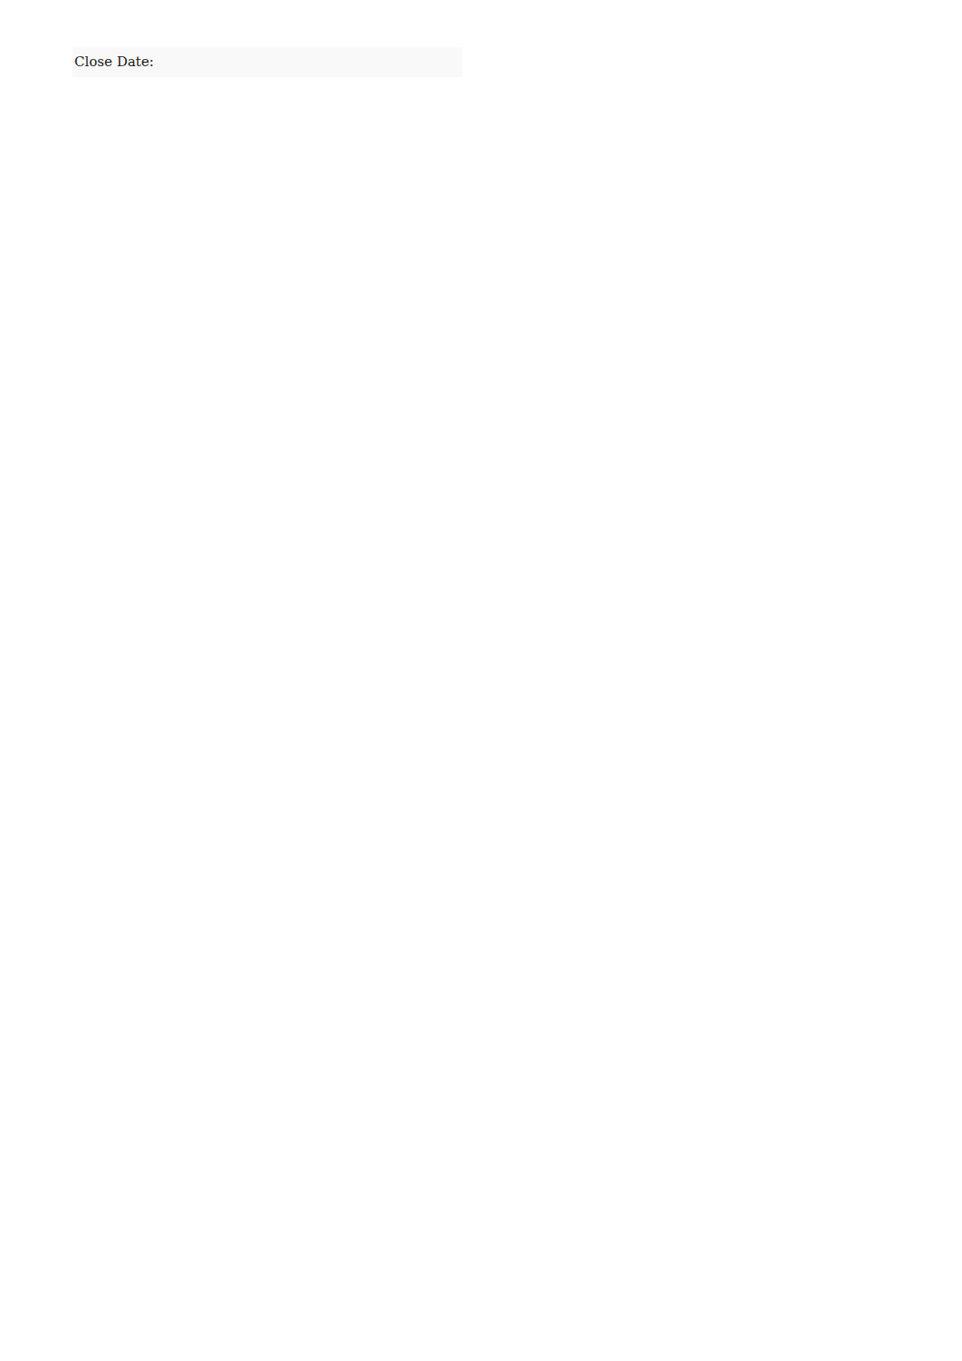Close Date: